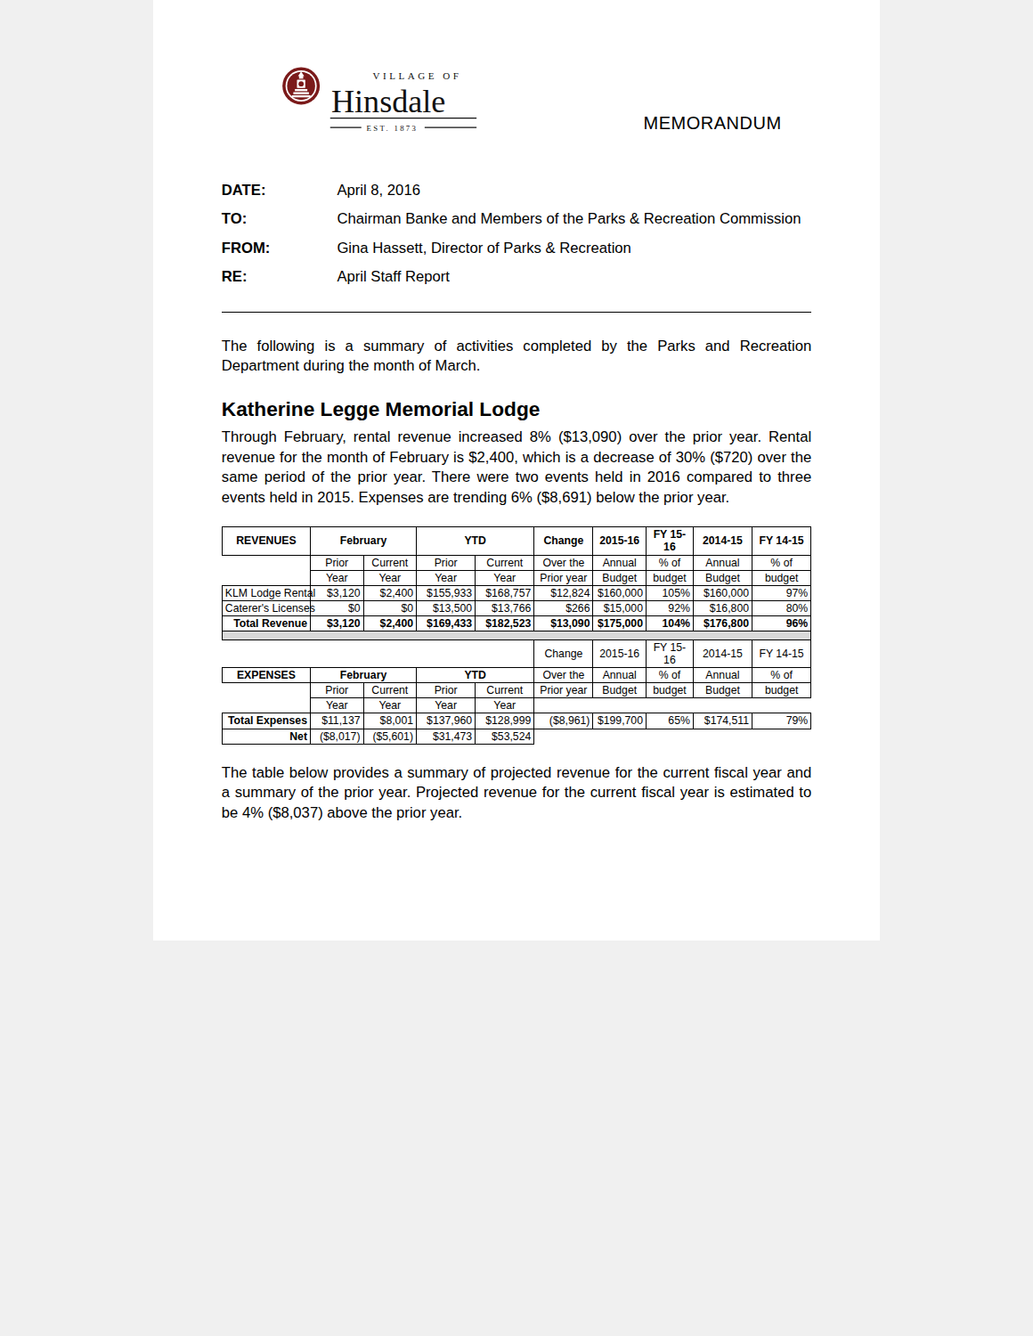VILLAGE OF Hinsdale EST. 1873
MEMORANDUM
| DATE: | April 8, 2016 |
| TO: | Chairman Banke and Members of the Parks & Recreation Commission |
| FROM: | Gina Hassett, Director of Parks & Recreation |
| RE: | April Staff Report |
The following is a summary of activities completed by the Parks and Recreation Department during the month of March.
Katherine Legge Memorial Lodge
Through February, rental revenue increased 8% ($13,090) over the prior year. Rental revenue for the month of February is $2,400, which is a decrease of 30% ($720) over the same period of the prior year. There were two events held in 2016 compared to three events held in 2015. Expenses are trending 6% ($8,691) below the prior year.
| REVENUES | February | YTD | Change | 2015-16 | FY 15-16 | 2014-15 | FY 14-15 |
| --- | --- | --- | --- | --- | --- | --- | --- |
| | Prior | Current | Prior | Current | Over the | Annual | % of | Annual | % of |
| | Year | Year | Year | Year | Prior year | Budget | budget | Budget | budget |
| KLM Lodge Rental | $3,120 | $2,400 | $155,933 | $168,757 | $12,824 | $160,000 | 105% | $160,000 | 97% |
| Caterer's Licenses | $0 | $0 | $13,500 | $13,766 | $266 | $15,000 | 92% | $16,800 | 80% |
| Total Revenue | $3,120 | $2,400 | $169,433 | $182,523 | $13,090 | $175,000 | 104% | $176,800 | 96% |
| | | | | | Change | 2015-16 | FY 15-16 | 2014-15 | FY 14-15 |
| EXPENSES | February | YTD | Over the | Annual | % of | Annual | % of |
| | Prior | Current | Prior | Current | Prior year | Budget | budget | Budget | budget |
| | Year | Year | Year | Year | | | | | |
| Total Expenses | $11,137 | $8,001 | $137,960 | $128,999 | ($8,961) | $199,700 | 65% | $174,511 | 79% |
| Net | ($8,017) | ($5,601) | $31,473 | $53,524 | | | | | |
The table below provides a summary of projected revenue for the current fiscal year and a summary of the prior year. Projected revenue for the current fiscal year is estimated to be 4% ($8,037) above the prior year.